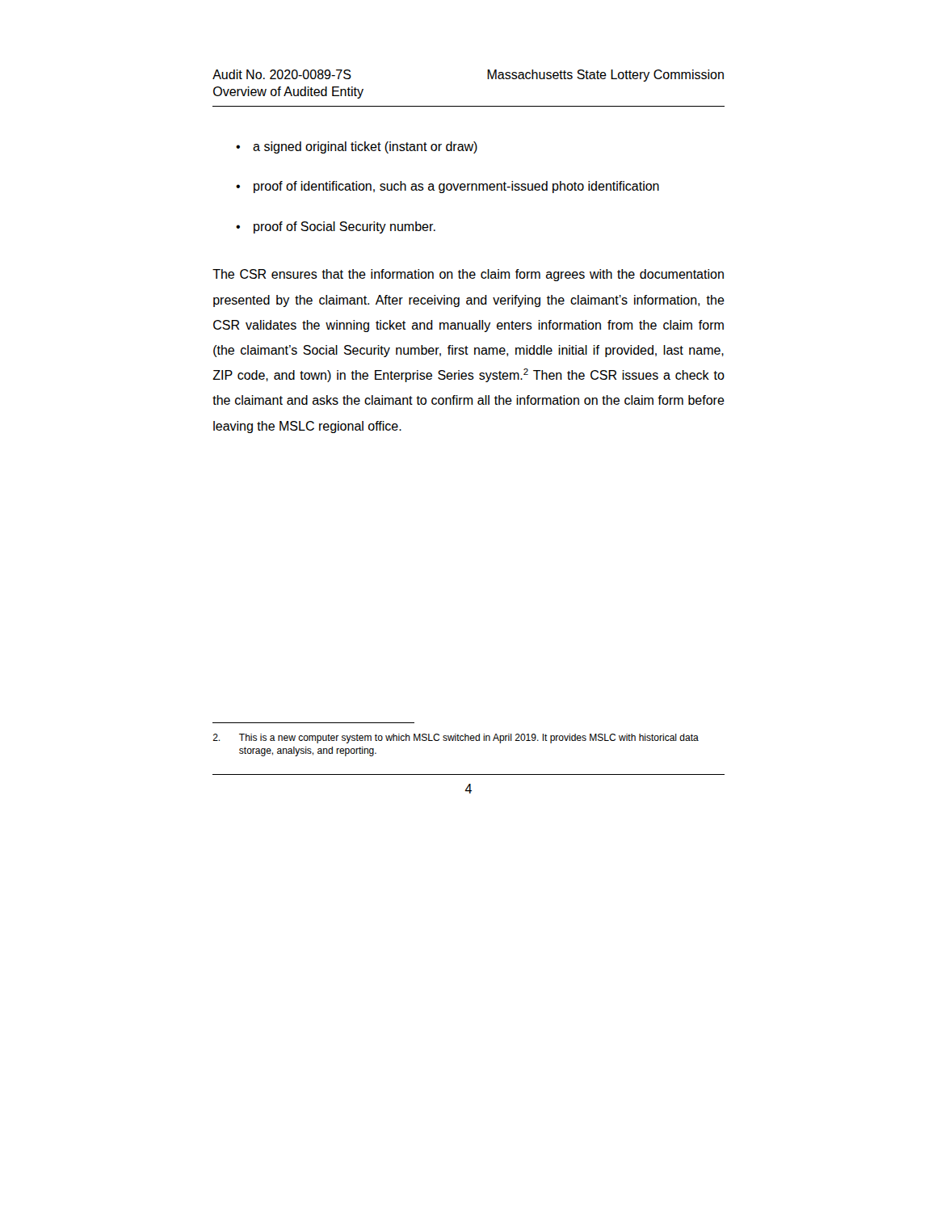Audit No. 2020-0089-7S
Overview of Audited Entity
Massachusetts State Lottery Commission
a signed original ticket (instant or draw)
proof of identification, such as a government-issued photo identification
proof of Social Security number.
The CSR ensures that the information on the claim form agrees with the documentation presented by the claimant. After receiving and verifying the claimant’s information, the CSR validates the winning ticket and manually enters information from the claim form (the claimant’s Social Security number, first name, middle initial if provided, last name, ZIP code, and town) in the Enterprise Series system.2 Then the CSR issues a check to the claimant and asks the claimant to confirm all the information on the claim form before leaving the MSLC regional office.
2.
This is a new computer system to which MSLC switched in April 2019. It provides MSLC with historical data storage, analysis, and reporting.
4